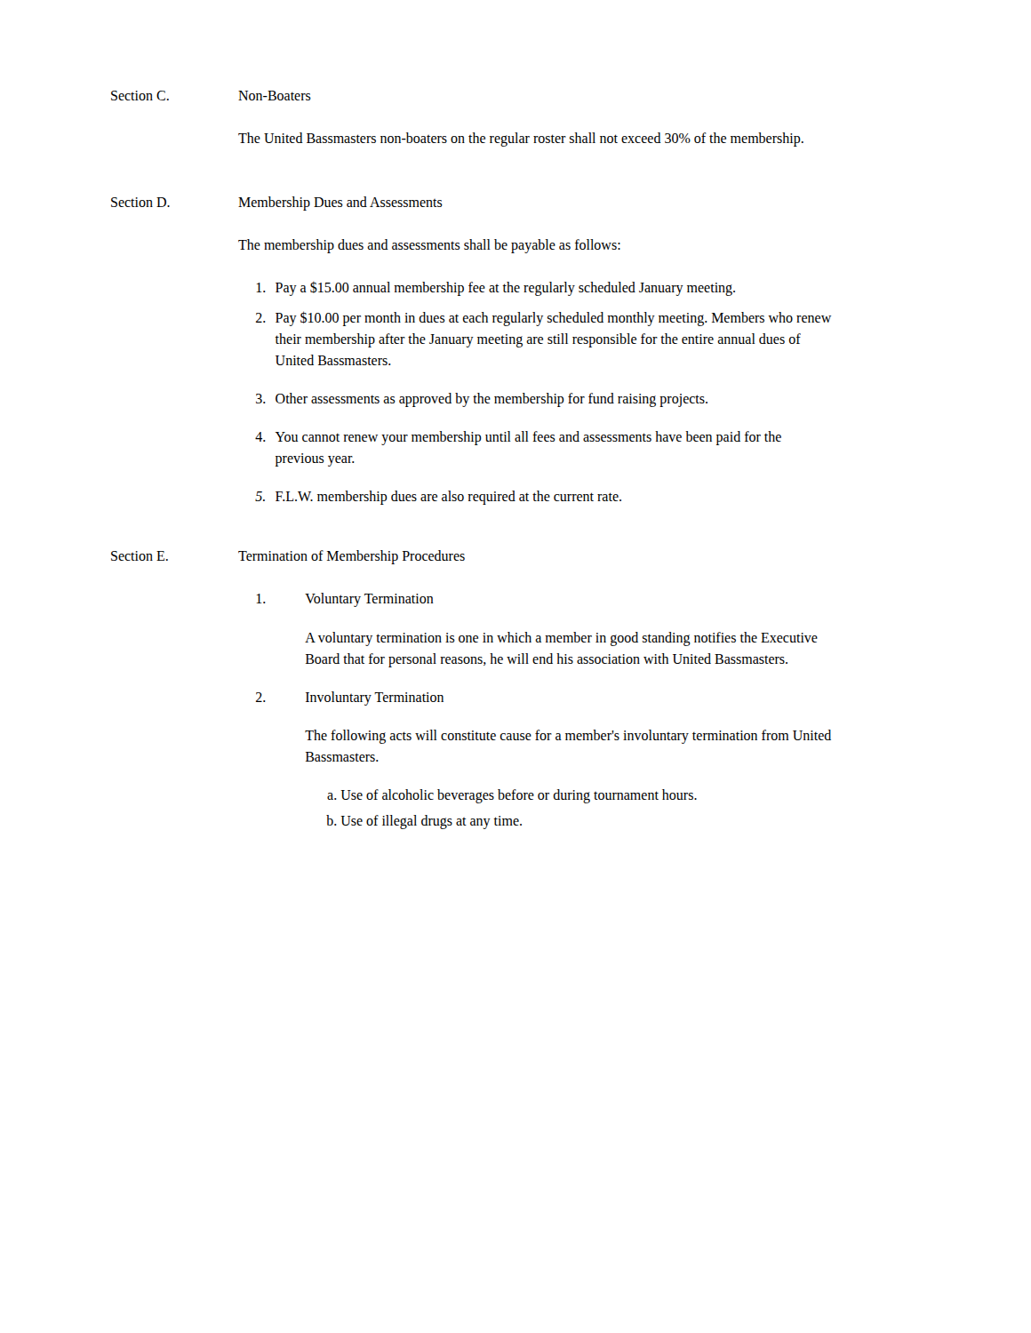Section C.
Non-Boaters
The United Bassmasters non-boaters on the regular roster shall not exceed 30% of the membership.
Section D.
Membership Dues and Assessments
The membership dues and assessments shall be payable as follows:
Pay a $15.00 annual membership fee at the regularly scheduled January meeting.
Pay $10.00 per month in dues at each regularly scheduled monthly meeting. Members who renew their membership after the January meeting are still responsible for the entire annual dues of United Bassmasters.
Other assessments as approved by the membership for fund raising projects.
You cannot renew your membership until all fees and assessments have been paid for the previous year.
F.L.W. membership dues are also required at the current rate.
Section E.
Termination of Membership Procedures
Voluntary Termination
A voluntary termination is one in which a member in good standing notifies the Executive Board that for personal reasons, he will end his association with United Bassmasters.
Involuntary Termination
The following acts will constitute cause for a member's involuntary termination from United Bassmasters.
Use of alcoholic beverages before or during tournament hours.
Use of illegal drugs at any time.